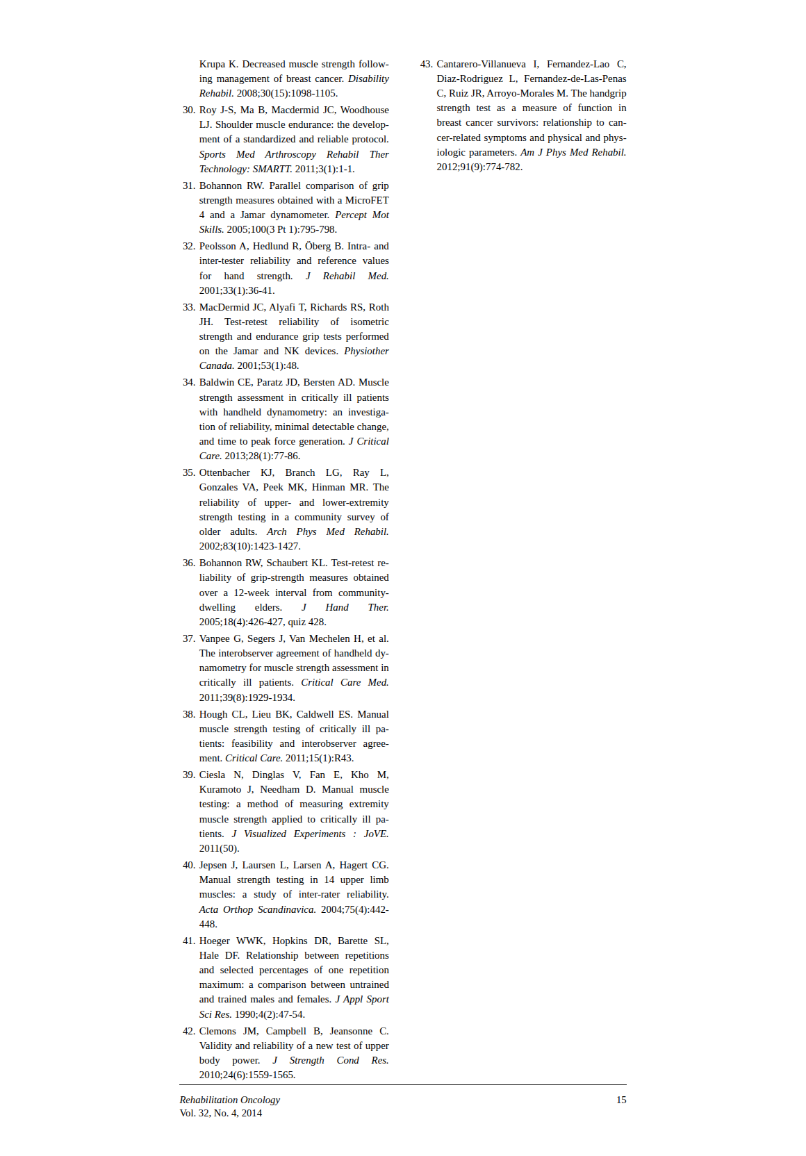Krupa K. Decreased muscle strength following management of breast cancer. Disability Rehabil. 2008;30(15):1098-1105.
30. Roy J-S, Ma B, Macdermid JC, Woodhouse LJ. Shoulder muscle endurance: the development of a standardized and reliable protocol. Sports Med Arthroscopy Rehabil Ther Technology: SMARTT. 2011;3(1):1-1.
31. Bohannon RW. Parallel comparison of grip strength measures obtained with a MicroFET 4 and a Jamar dynamometer. Percept Mot Skills. 2005;100(3 Pt 1):795-798.
32. Peolsson A, Hedlund R, Öberg B. Intra- and inter-tester reliability and reference values for hand strength. J Rehabil Med. 2001;33(1):36-41.
33. MacDermid JC, Alyafi T, Richards RS, Roth JH. Test-retest reliability of isometric strength and endurance grip tests performed on the Jamar and NK devices. Physiother Canada. 2001;53(1):48.
34. Baldwin CE, Paratz JD, Bersten AD. Muscle strength assessment in critically ill patients with handheld dynamometry: an investigation of reliability, minimal detectable change, and time to peak force generation. J Critical Care. 2013;28(1):77-86.
35. Ottenbacher KJ, Branch LG, Ray L, Gonzales VA, Peek MK, Hinman MR. The reliability of upper- and lower-extremity strength testing in a community survey of older adults. Arch Phys Med Rehabil. 2002;83(10):1423-1427.
36. Bohannon RW, Schaubert KL. Test-retest reliability of grip-strength measures obtained over a 12-week interval from community-dwelling elders. J Hand Ther. 2005;18(4):426-427, quiz 428.
37. Vanpee G, Segers J, Van Mechelen H, et al. The interobserver agreement of handheld dynamometry for muscle strength assessment in critically ill patients. Critical Care Med. 2011;39(8):1929-1934.
38. Hough CL, Lieu BK, Caldwell ES. Manual muscle strength testing of critically ill patients: feasibility and interobserver agreement. Critical Care. 2011;15(1):R43.
39. Ciesla N, Dinglas V, Fan E, Kho M, Kuramoto J, Needham D. Manual muscle testing: a method of measuring extremity muscle strength applied to critically ill patients. J Visualized Experiments : JoVE. 2011(50).
40. Jepsen J, Laursen L, Larsen A, Hagert CG. Manual strength testing in 14 upper limb muscles: a study of inter-rater reliability. Acta Orthop Scandinavica. 2004;75(4):442-448.
41. Hoeger WWK, Hopkins DR, Barette SL, Hale DF. Relationship between repetitions and selected percentages of one repetition maximum: a comparison between untrained and trained males and females. J Appl Sport Sci Res. 1990;4(2):47-54.
42. Clemons JM, Campbell B, Jeansonne C. Validity and reliability of a new test of upper body power. J Strength Cond Res. 2010;24(6):1559-1565.
43. Cantarero-Villanueva I, Fernandez-Lao C, Diaz-Rodriguez L, Fernandez-de-Las-Penas C, Ruiz JR, Arroyo-Morales M. The handgrip strength test as a measure of function in breast cancer survivors: relationship to cancer-related symptoms and physical and physiologic parameters. Am J Phys Med Rehabil. 2012;91(9):774-782.
Rehabilitation Oncology
Vol. 32, No. 4, 2014
15